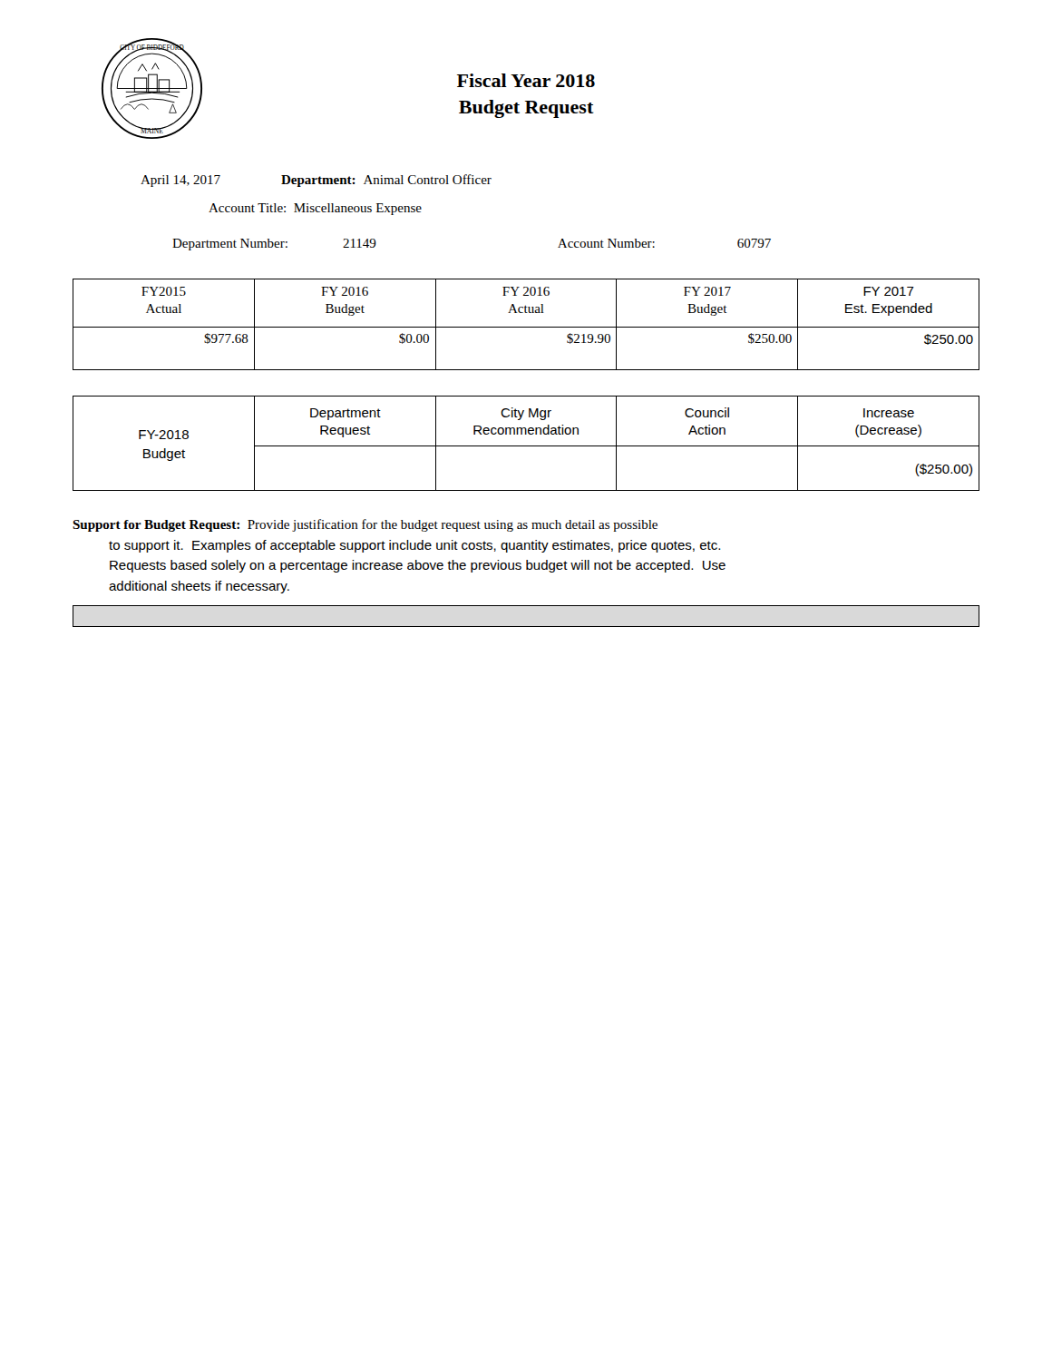CITY OF BIDDEFORD MAINE
Fiscal Year 2018
Budget Request
April 14, 2017
Department: Animal Control Officer
Account Title: Miscellaneous Expense
Department Number: 21149 Account Number: 60797
| FY2015 Actual | FY 2016 Budget | FY 2016 Actual | FY 2017 Budget | FY 2017 Est. Expended |
| --- | --- | --- | --- | --- |
| $977.68 | $0.00 | $219.90 | $250.00 | $250.00 |
| FY-2018 Budget | Department Request | City Mgr Recommendation | Council Action | Increase (Decrease) |
| | | | ($250.00) |
Support for Budget Request: Provide justification for the budget request using as much detail as possible
to support it. Examples of acceptable support include unit costs, quantity estimates, price quotes, etc.
Requests based solely on a percentage increase above the previous budget will not be accepted. Use
additional sheets if necessary.